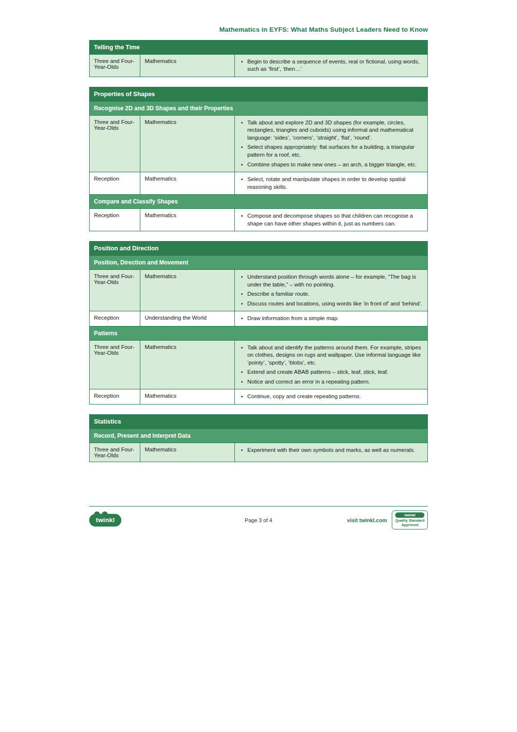Mathematics in EYFS: What Maths Subject Leaders Need to Know
| Telling the Time |
| Three and Four-Year-Olds | Mathematics | Begin to describe a sequence of events, real or fictional, using words, such as ‘first’, ‘then…’ |
| Properties of Shapes |
| Recognise 2D and 3D Shapes and their Properties |
| Three and Four-Year-Olds | Mathematics | Talk about and explore 2D and 3D shapes (for example, circles, rectangles, triangles and cuboids) using informal and mathematical language: ‘sides’, ‘corners’, ‘straight’, ‘flat’, ‘round’. Select shapes appropriately: flat surfaces for a building, a triangular pattern for a roof, etc. Combine shapes to make new ones – an arch, a bigger triangle, etc. |
| Reception | Mathematics | Select, rotate and manipulate shapes in order to develop spatial reasoning skills. |
| Compare and Classify Shapes |
| Reception | Mathematics | Compose and decompose shapes so that children can recognise a shape can have other shapes within it, just as numbers can. |
| Position and Direction |
| Position, Direction and Movement |
| Three and Four-Year-Olds | Mathematics | Understand position through words alone – for example, “The bag is under the table,” – with no pointing. Describe a familiar route. Discuss routes and locations, using words like ‘in front of’ and ‘behind’. |
| Reception | Understanding the World | Draw information from a simple map. |
| Patterns |
| Three and Four-Year-Olds | Mathematics | Talk about and identify the patterns around them. For example, stripes on clothes, designs on rugs and wallpaper. Use informal language like ‘pointy’, ‘spotty’, ‘blobs’, etc. Extend and create ABAB patterns – stick, leaf, stick, leaf. Notice and correct an error in a repeating pattern. |
| Reception | Mathematics | Continue, copy and create repeating patterns. |
| Statistics |
| Record, Present and Interpret Data |
| Three and Four-Year-Olds | Mathematics | Experiment with their own symbols and marks, as well as numerals. |
twinkl
Page 3 of 4
visit twinkl.com twinkl Quality Standard
Approved